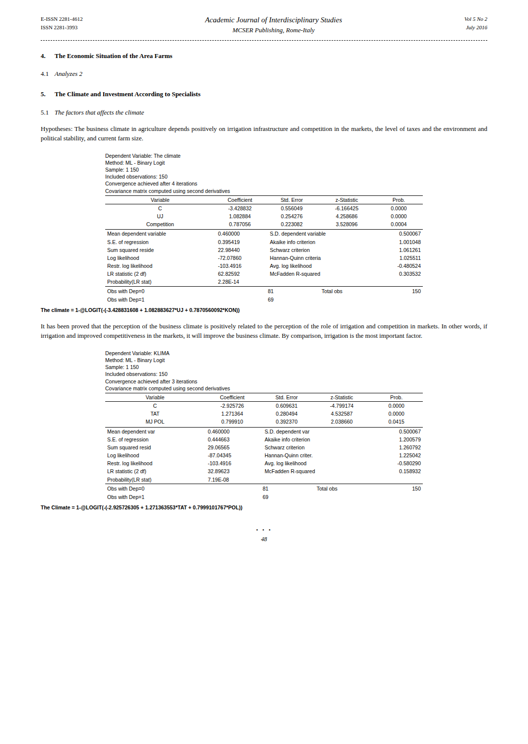E-ISSN 2281-4612
ISSN 2281-3993
Academic Journal of Interdisciplinary Studies MCSER Publishing, Rome-Italy
Vol 5 No 2
July 2016
4. The Economic Situation of the Area Farms
4.1 Analyzes 2
5. The Climate and Investment According to Specialists
5.1 The factors that affects the climate
Hypotheses: The business climate in agriculture depends positively on irrigation infrastructure and competition in the markets, the level of taxes and the environment and political stability, and current farm size.
Dependent Variable: The climate
Method: ML - Binary Logit
Sample: 1 150
Included observations: 150
Convergence achieved after 4 iterations
Covariance matrix computed using second derivatives
| Variable | Coefficient | Std. Error | z-Statistic | Prob. |
| --- | --- | --- | --- | --- |
| C | -3.428832 | 0.556049 | -6.166425 | 0.0000 |
| UJ | 1.082884 | 0.254276 | 4.258686 | 0.0000 |
| Competition | 0.787056 | 0.223082 | 3.528096 | 0.0004 |
| Mean dependent variable | 0.460000 | S.D. dependent variable | 0.500067 |
| S.E. of regression | 0.395419 | Akaike info criterion | 1.001048 |
| Sum squared reside | 22.98440 | Schwarz criterion | 1.061261 |
| Log likelihood | -72.07860 | Hannan-Quinn criteria | 1.025511 |
| Restr. log likelihood | -103.4916 | Avg. log likelihood | -0.480524 |
| LR statistic (2 df) | 62.82592 | McFadden R-squared | 0.303532 |
| Probability(LR stat) | 2.28E-14 | | |
| Obs with Dep=0 | | 81 | Total obs | 150 |
| Obs with Dep=1 | | 69 | | |
The climate = 1-@LOGIT(-(-3.428831608 + 1.082883627*UJ + 0.7870560092*KON))
It has been proved that the perception of the business climate is positively related to the perception of the role of irrigation and competition in markets. In other words, if irrigation and improved competitiveness in the markets, it will improve the business climate. By comparison, irrigation is the most important factor.
Dependent Variable: KLIMA
Method: ML - Binary Logit
Sample: 1 150
Included observations: 150
Convergence achieved after 3 iterations
Covariance matrix computed using second derivatives
| Variable | Coefficient | Std. Error | z-Statistic | Prob. |
| --- | --- | --- | --- | --- |
| C | -2.925726 | 0.609631 | -4.799174 | 0.0000 |
| TAT | 1.271364 | 0.280494 | 4.532587 | 0.0000 |
| MJ POL | 0.799910 | 0.392370 | 2.038660 | 0.0415 |
| Mean dependent var | 0.460000 | S.D. dependent var | 0.500067 |
| S.E. of regression | 0.444663 | Akaike info criterion | 1.200579 |
| Sum squared resid | 29.06565 | Schwarz criterion | 1.260792 |
| Log likelihood | -87.04345 | Hannan-Quinn criter. | 1.225042 |
| Restr. log likelihood | -103.4916 | Avg. log likelihood | -0.580290 |
| LR statistic (2 df) | 32.89623 | McFadden R-squared | 0.158932 |
| Probability(LR stat) | 7.19E-08 | | |
| Obs with Dep=0 | | 81 | Total obs | 150 |
| Obs with Dep=1 | | 69 | | |
The Climate = 1-@LOGIT(-(-2.925726305 + 1.271363553*TAT + 0.7999101767*POL))
• • • 48